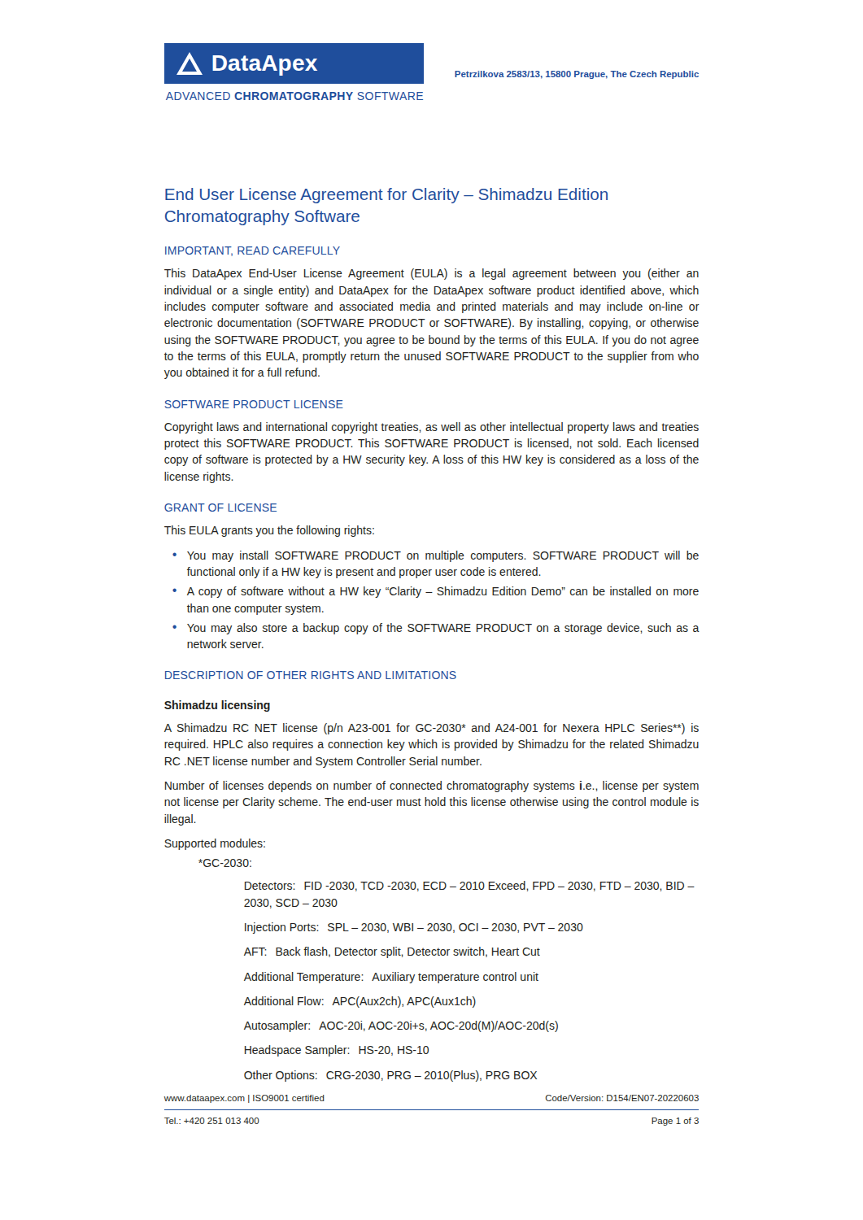DataApex
ADVANCED CHROMATOGRAPHY SOFTWARE
Petrzilkova 2583/13, 15800 Prague, The Czech Republic
End User License Agreement for Clarity – Shimadzu Edition Chromatography Software
Important, read carefully
This DataApex End-User License Agreement (EULA) is a legal agreement between you (either an individual or a single entity) and DataApex for the DataApex software product identified above, which includes computer software and associated media and printed materials and may include on-line or electronic documentation (SOFTWARE PRODUCT or SOFTWARE). By installing, copying, or otherwise using the SOFTWARE PRODUCT, you agree to be bound by the terms of this EULA. If you do not agree to the terms of this EULA, promptly return the unused SOFTWARE PRODUCT to the supplier from who you obtained it for a full refund.
Software product license
Copyright laws and international copyright treaties, as well as other intellectual property laws and treaties protect this SOFTWARE PRODUCT. This SOFTWARE PRODUCT is licensed, not sold. Each licensed copy of software is protected by a HW security key. A loss of this HW key is considered as a loss of the license rights.
Grant of license
This EULA grants you the following rights:
You may install SOFTWARE PRODUCT on multiple computers. SOFTWARE PRODUCT will be functional only if a HW key is present and proper user code is entered.
A copy of software without a HW key “Clarity – Shimadzu Edition Demo” can be installed on more than one computer system.
You may also store a backup copy of the SOFTWARE PRODUCT on a storage device, such as a network server.
Description of other rights and limitations
Shimadzu licensing
A Shimadzu RC NET license (p/n A23-001 for GC-2030* and A24-001 for Nexera HPLC Series**) is required. HPLC also requires a connection key which is provided by Shimadzu for the related Shimadzu RC .NET license number and System Controller Serial number.
Number of licenses depends on number of connected chromatography systems i.e., license per system not license per Clarity scheme. The end-user must hold this license otherwise using the control module is illegal.
Supported modules:
*GC-2030:
Detectors: FID -2030, TCD -2030, ECD – 2010 Exceed, FPD – 2030, FTD – 2030, BID – 2030, SCD – 2030
Injection Ports: SPL – 2030, WBI – 2030, OCI – 2030, PVT – 2030
AFT: Back flash, Detector split, Detector switch, Heart Cut
Additional Temperature: Auxiliary temperature control unit
Additional Flow: APC(Aux2ch), APC(Aux1ch)
Autosampler: AOC-20i, AOC-20i+s, AOC-20d(M)/AOC-20d(s)
Headspace Sampler: HS-20, HS-10
Other Options: CRG-2030, PRG – 2010(Plus), PRG BOX
www.dataapex.com | ISO9001 certified
Code/Version: D154/EN07-20220603
Tel.: +420 251 013 400
Page 1 of 3